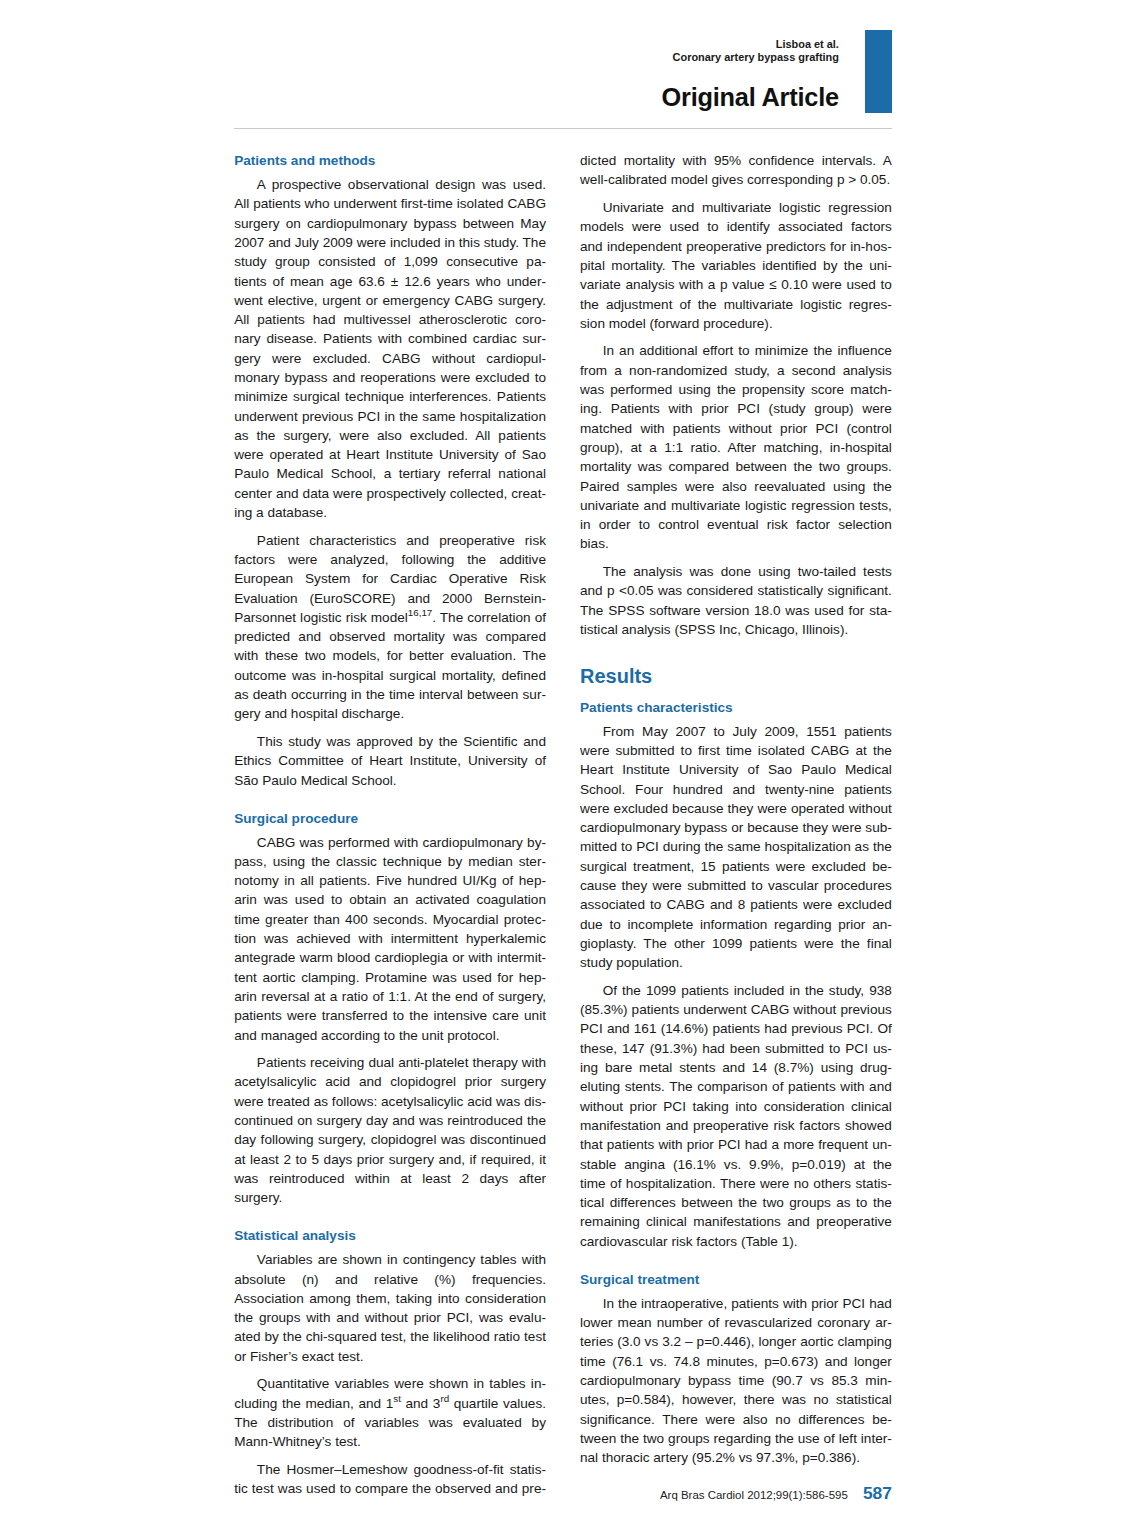Lisboa et al.
Coronary artery bypass grafting
Original Article
Patients and methods
A prospective observational design was used. All patients who underwent first-time isolated CABG surgery on cardiopulmonary bypass between May 2007 and July 2009 were included in this study. The study group consisted of 1,099 consecutive patients of mean age 63.6 ± 12.6 years who underwent elective, urgent or emergency CABG surgery. All patients had multivessel atherosclerotic coronary disease. Patients with combined cardiac surgery were excluded. CABG without cardiopulmonary bypass and reoperations were excluded to minimize surgical technique interferences. Patients underwent previous PCI in the same hospitalization as the surgery, were also excluded. All patients were operated at Heart Institute University of Sao Paulo Medical School, a tertiary referral national center and data were prospectively collected, creating a database.
Patient characteristics and preoperative risk factors were analyzed, following the additive European System for Cardiac Operative Risk Evaluation (EuroSCORE) and 2000 Bernstein-Parsonnet logistic risk model16,17. The correlation of predicted and observed mortality was compared with these two models, for better evaluation. The outcome was in-hospital surgical mortality, defined as death occurring in the time interval between surgery and hospital discharge.
This study was approved by the Scientific and Ethics Committee of Heart Institute, University of São Paulo Medical School.
Surgical procedure
CABG was performed with cardiopulmonary bypass, using the classic technique by median sternotomy in all patients. Five hundred UI/Kg of heparin was used to obtain an activated coagulation time greater than 400 seconds. Myocardial protection was achieved with intermittent hyperkalemic antegrade warm blood cardioplegia or with intermittent aortic clamping. Protamine was used for heparin reversal at a ratio of 1:1. At the end of surgery, patients were transferred to the intensive care unit and managed according to the unit protocol.
Patients receiving dual anti-platelet therapy with acetylsalicylic acid and clopidogrel prior surgery were treated as follows: acetylsalicylic acid was discontinued on surgery day and was reintroduced the day following surgery, clopidogrel was discontinued at least 2 to 5 days prior surgery and, if required, it was reintroduced within at least 2 days after surgery.
Statistical analysis
Variables are shown in contingency tables with absolute (n) and relative (%) frequencies. Association among them, taking into consideration the groups with and without prior PCI, was evaluated by the chi-squared test, the likelihood ratio test or Fisher’s exact test.
Quantitative variables were shown in tables including the median, and 1st and 3rd quartile values. The distribution of variables was evaluated by Mann-Whitney’s test.
The Hosmer–Lemeshow goodness-of-fit statistic test was used to compare the observed and predicted mortality with 95% confidence intervals. A well-calibrated model gives corresponding p > 0.05.
Univariate and multivariate logistic regression models were used to identify associated factors and independent preoperative predictors for in-hospital mortality. The variables identified by the univariate analysis with a p value ≤ 0.10 were used to the adjustment of the multivariate logistic regression model (forward procedure).
In an additional effort to minimize the influence from a non-randomized study, a second analysis was performed using the propensity score matching. Patients with prior PCI (study group) were matched with patients without prior PCI (control group), at a 1:1 ratio. After matching, in-hospital mortality was compared between the two groups. Paired samples were also reevaluated using the univariate and multivariate logistic regression tests, in order to control eventual risk factor selection bias.
The analysis was done using two-tailed tests and p <0.05 was considered statistically significant. The SPSS software version 18.0 was used for statistical analysis (SPSS Inc, Chicago, Illinois).
Results
Patients characteristics
From May 2007 to July 2009, 1551 patients were submitted to first time isolated CABG at the Heart Institute University of Sao Paulo Medical School. Four hundred and twenty-nine patients were excluded because they were operated without cardiopulmonary bypass or because they were submitted to PCI during the same hospitalization as the surgical treatment, 15 patients were excluded because they were submitted to vascular procedures associated to CABG and 8 patients were excluded due to incomplete information regarding prior angioplasty. The other 1099 patients were the final study population.
Of the 1099 patients included in the study, 938 (85.3%) patients underwent CABG without previous PCI and 161 (14.6%) patients had previous PCI. Of these, 147 (91.3%) had been submitted to PCI using bare metal stents and 14 (8.7%) using drug-eluting stents. The comparison of patients with and without prior PCI taking into consideration clinical manifestation and preoperative risk factors showed that patients with prior PCI had a more frequent unstable angina (16.1% vs. 9.9%, p=0.019) at the time of hospitalization. There were no others statistical differences between the two groups as to the remaining clinical manifestations and preoperative cardiovascular risk factors (Table 1).
Surgical treatment
In the intraoperative, patients with prior PCI had lower mean number of revascularized coronary arteries (3.0 vs 3.2 – p=0.446), longer aortic clamping time (76.1 vs. 74.8 minutes, p=0.673) and longer cardiopulmonary bypass time (90.7 vs 85.3 minutes, p=0.584), however, there was no statistical significance. There were also no differences between the two groups regarding the use of left internal thoracic artery (95.2% vs 97.3%, p=0.386).
Arq Bras Cardiol 2012;99(1):586-595
587